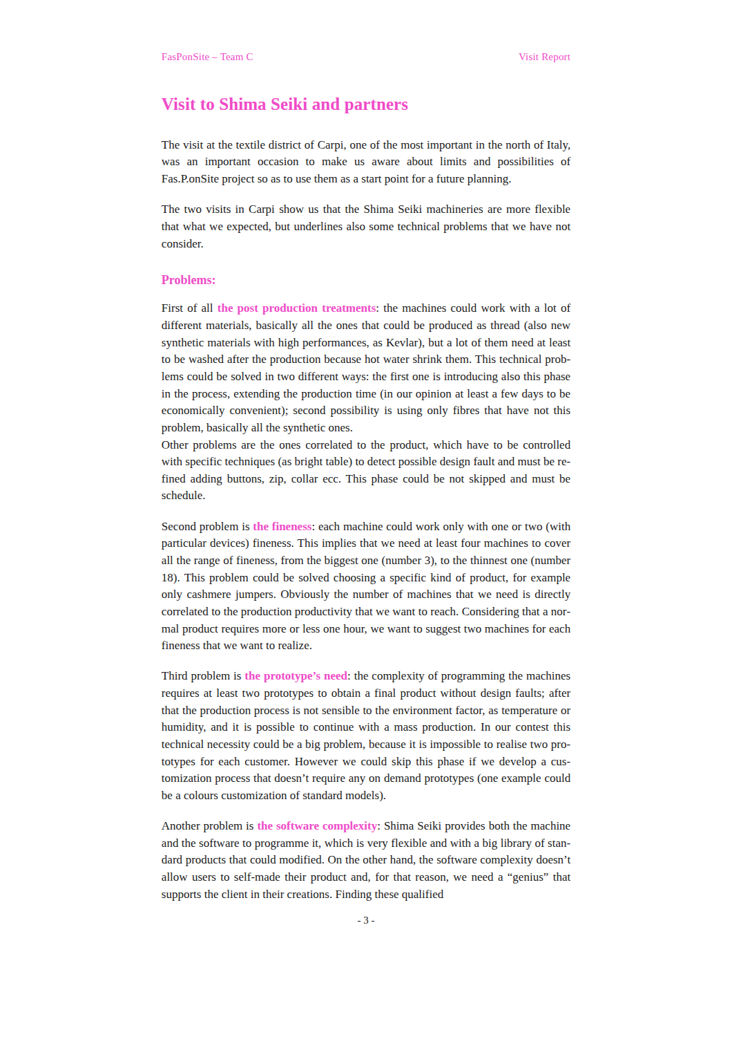FasPonSite – Team C Visit Report
Visit to Shima Seiki and partners
The visit at the textile district of Carpi, one of the most important in the north of Italy, was an important occasion to make us aware about limits and possibilities of Fas.P.onSite project so as to use them as a start point for a future planning.
The two visits in Carpi show us that the Shima Seiki machineries are more flexible that what we expected, but underlines also some technical problems that we have not consider.
Problems:
First of all the post production treatments: the machines could work with a lot of different materials, basically all the ones that could be produced as thread (also new synthetic materials with high performances, as Kevlar), but a lot of them need at least to be washed after the production because hot water shrink them. This technical problems could be solved in two different ways: the first one is introducing also this phase in the process, extending the production time (in our opinion at least a few days to be economically convenient); second possibility is using only fibres that have not this problem, basically all the synthetic ones.
Other problems are the ones correlated to the product, which have to be controlled with specific techniques (as bright table) to detect possible design fault and must be refined adding buttons, zip, collar ecc. This phase could be not skipped and must be schedule.
Second problem is the fineness: each machine could work only with one or two (with particular devices) fineness. This implies that we need at least four machines to cover all the range of fineness, from the biggest one (number 3), to the thinnest one (number 18). This problem could be solved choosing a specific kind of product, for example only cashmere jumpers. Obviously the number of machines that we need is directly correlated to the production productivity that we want to reach. Considering that a normal product requires more or less one hour, we want to suggest two machines for each fineness that we want to realize.
Third problem is the prototype’s need: the complexity of programming the machines requires at least two prototypes to obtain a final product without design faults; after that the production process is not sensible to the environment factor, as temperature or humidity, and it is possible to continue with a mass production. In our contest this technical necessity could be a big problem, because it is impossible to realise two prototypes for each customer. However we could skip this phase if we develop a customization process that doesn’t require any on demand prototypes (one example could be a colours customization of standard models).
Another problem is the software complexity: Shima Seiki provides both the machine and the software to programme it, which is very flexible and with a big library of standard products that could modified. On the other hand, the software complexity doesn’t allow users to self-made their product and, for that reason, we need a “genius” that supports the client in their creations. Finding these qualified
- 3 -